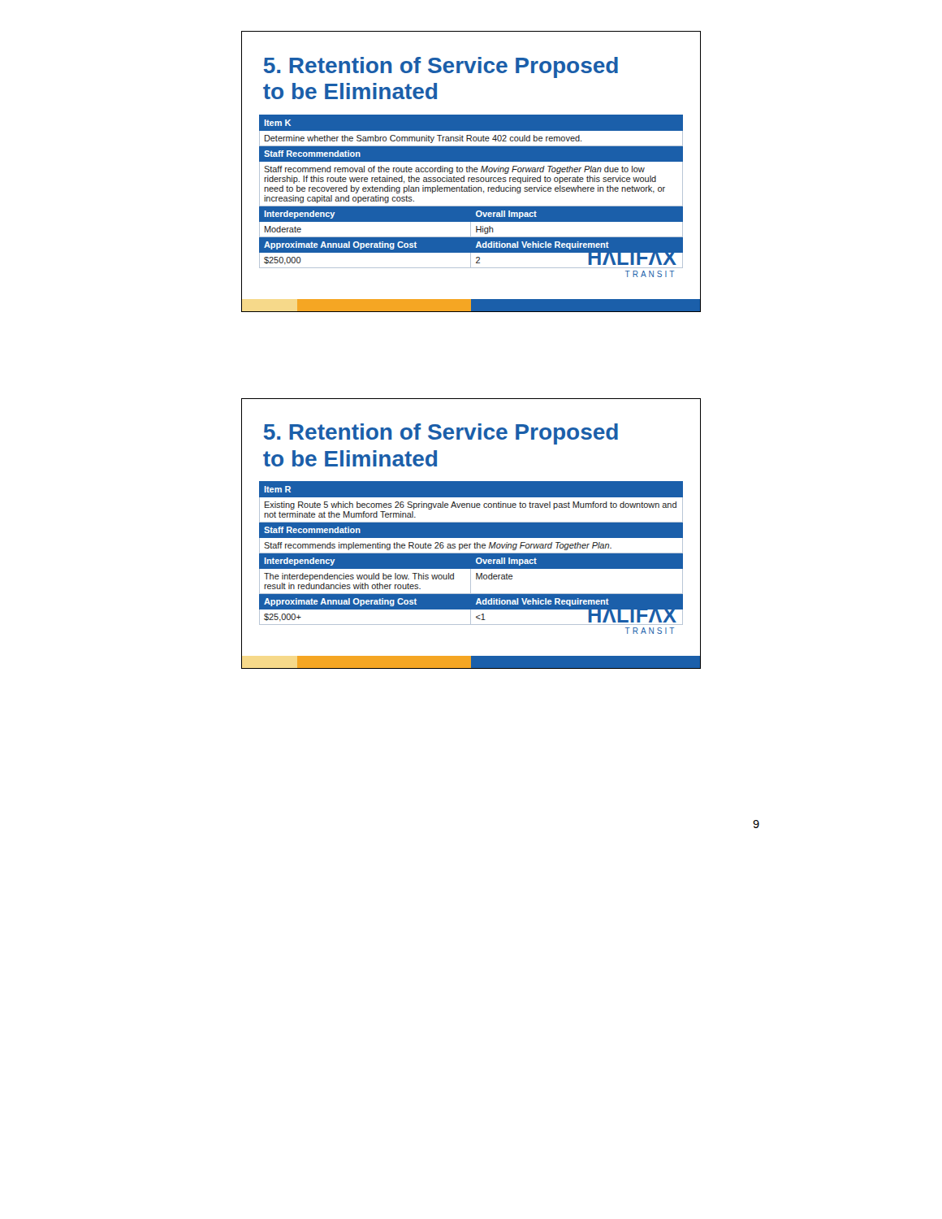5. Retention of Service Proposed
to be Eliminated
| Item K |
| --- |
| Determine whether the Sambro Community Transit Route 402 could be removed. |
| Staff Recommendation |
| Staff recommend removal of the route according to the Moving Forward Together Plan due to low ridership. If this route were retained, the associated resources required to operate this service would need to be recovered by extending plan implementation, reducing service elsewhere in the network, or increasing capital and operating costs. |
| Interdependency | Overall Impact |
| Moderate | High |
| Approximate Annual Operating Cost | Additional Vehicle Requirement |
| $250,000 | 2 |
HΛLIFΛX
TRANSIT
5. Retention of Service Proposed
to be Eliminated
| Item R |
| --- |
| Existing Route 5 which becomes 26 Springvale Avenue continue to travel past Mumford to downtown and not terminate at the Mumford Terminal. |
| Staff Recommendation |
| Staff recommends implementing the Route 26 as per the Moving Forward Together Plan . |
| Interdependency | Overall Impact |
| The interdependencies would be low. This would result in redundancies with other routes. | Moderate |
| Approximate Annual Operating Cost | Additional Vehicle Requirement |
| $25,000+ | <1 |
HΛLIFΛX
TRANSIT
9